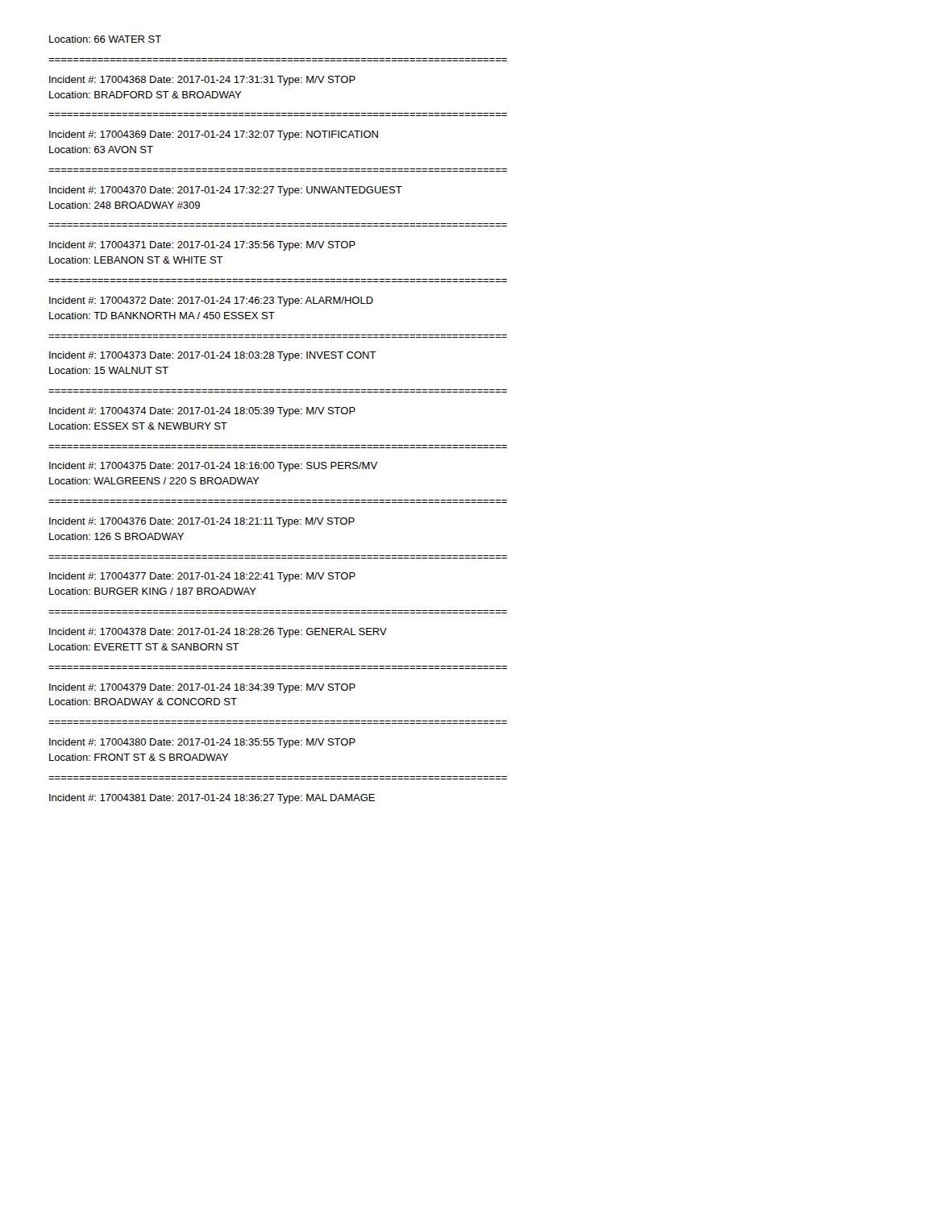Location: 66 WATER ST
===========================================================================
Incident #: 17004368 Date: 2017-01-24 17:31:31 Type: M/V STOP
Location: BRADFORD ST & BROADWAY
===========================================================================
Incident #: 17004369 Date: 2017-01-24 17:32:07 Type: NOTIFICATION
Location: 63 AVON ST
===========================================================================
Incident #: 17004370 Date: 2017-01-24 17:32:27 Type: UNWANTEDGUEST
Location: 248 BROADWAY #309
===========================================================================
Incident #: 17004371 Date: 2017-01-24 17:35:56 Type: M/V STOP
Location: LEBANON ST & WHITE ST
===========================================================================
Incident #: 17004372 Date: 2017-01-24 17:46:23 Type: ALARM/HOLD
Location: TD BANKNORTH MA / 450 ESSEX ST
===========================================================================
Incident #: 17004373 Date: 2017-01-24 18:03:28 Type: INVEST CONT
Location: 15 WALNUT ST
===========================================================================
Incident #: 17004374 Date: 2017-01-24 18:05:39 Type: M/V STOP
Location: ESSEX ST & NEWBURY ST
===========================================================================
Incident #: 17004375 Date: 2017-01-24 18:16:00 Type: SUS PERS/MV
Location: WALGREENS / 220 S BROADWAY
===========================================================================
Incident #: 17004376 Date: 2017-01-24 18:21:11 Type: M/V STOP
Location: 126 S BROADWAY
===========================================================================
Incident #: 17004377 Date: 2017-01-24 18:22:41 Type: M/V STOP
Location: BURGER KING / 187 BROADWAY
===========================================================================
Incident #: 17004378 Date: 2017-01-24 18:28:26 Type: GENERAL SERV
Location: EVERETT ST & SANBORN ST
===========================================================================
Incident #: 17004379 Date: 2017-01-24 18:34:39 Type: M/V STOP
Location: BROADWAY & CONCORD ST
===========================================================================
Incident #: 17004380 Date: 2017-01-24 18:35:55 Type: M/V STOP
Location: FRONT ST & S BROADWAY
===========================================================================
Incident #: 17004381 Date: 2017-01-24 18:36:27 Type: MAL DAMAGE